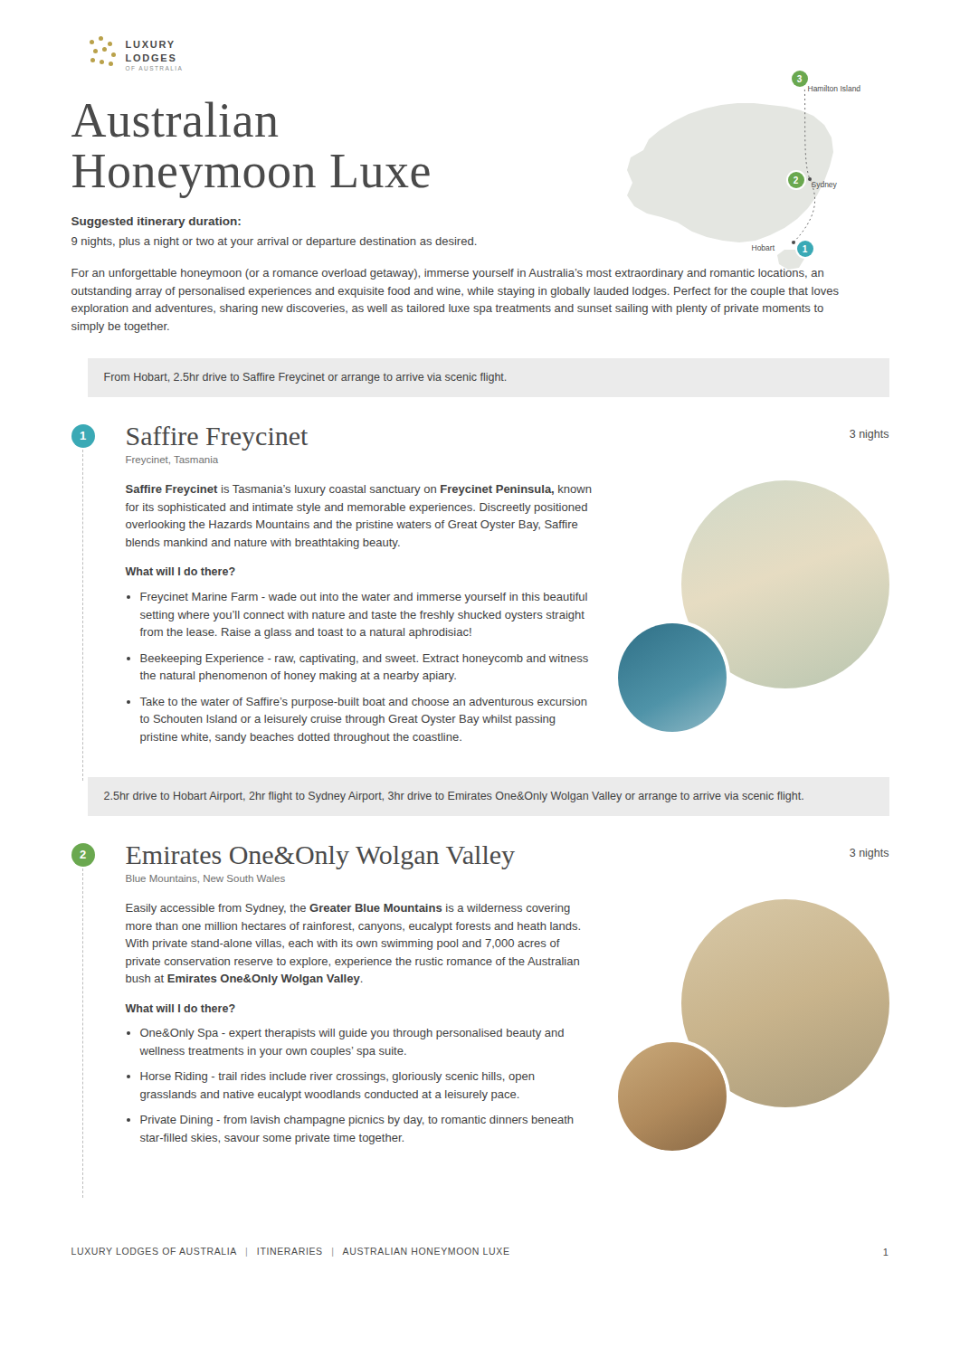LUXURY
LODGES
OF AUSTRALIA
Australian
Honeymoon Luxe
Hamilton Island Sydney Hobart 3 2 1
Suggested itinerary duration:
9 nights, plus a night or two at your arrival or departure destination as desired.
For an unforgettable honeymoon (or a romance overload getaway), immerse yourself in Australia’s most extraordinary and romantic locations, an outstanding array of personalised experiences and exquisite food and wine, while staying in globally lauded lodges. Perfect for the couple that loves exploration and adventures, sharing new discoveries, as well as tailored luxe spa treatments and sunset sailing with plenty of private moments to simply be together.
From Hobart, 2.5hr drive to Saffire Freycinet or arrange to arrive via scenic flight.
1 3 nights
Saffire Freycinet
Freycinet, Tasmania
Saffire Freycinet is Tasmania’s luxury coastal sanctuary on Freycinet Peninsula, known for its sophisticated and intimate style and memorable experiences. Discreetly positioned overlooking the Hazards Mountains and the pristine waters of Great Oyster Bay, Saffire blends mankind and nature with breathtaking beauty.
What will I do there?
Freycinet Marine Farm - wade out into the water and immerse yourself in this beautiful setting where you’ll connect with nature and taste the freshly shucked oysters straight from the lease. Raise a glass and toast to a natural aphrodisiac!
Beekeeping Experience - raw, captivating, and sweet. Extract honeycomb and witness the natural phenomenon of honey making at a nearby apiary.
Take to the water of Saffire’s purpose-built boat and choose an adventurous excursion to Schouten Island or a leisurely cruise through Great Oyster Bay whilst passing pristine white, sandy beaches dotted throughout the coastline.
2.5hr drive to Hobart Airport, 2hr flight to Sydney Airport, 3hr drive to Emirates One&Only Wolgan Valley or arrange to arrive via scenic flight.
2 3 nights
Emirates One&Only Wolgan Valley
Blue Mountains, New South Wales
Easily accessible from Sydney, the Greater Blue Mountains is a wilderness covering more than one million hectares of rainforest, canyons, eucalypt forests and heath lands. With private stand-alone villas, each with its own swimming pool and 7,000 acres of private conservation reserve to explore, experience the rustic romance of the Australian bush at Emirates One&Only Wolgan Valley.
What will I do there?
One&Only Spa - expert therapists will guide you through personalised beauty and wellness treatments in your own couples’ spa suite.
Horse Riding - trail rides include river crossings, gloriously scenic hills, open grasslands and native eucalypt woodlands conducted at a leisurely pace.
Private Dining - from lavish champagne picnics by day, to romantic dinners beneath star-filled skies, savour some private time together.
LUXURY LODGES OF AUSTRALIA | ITINERARIES | AUSTRALIAN HONEYMOON LUXE
1